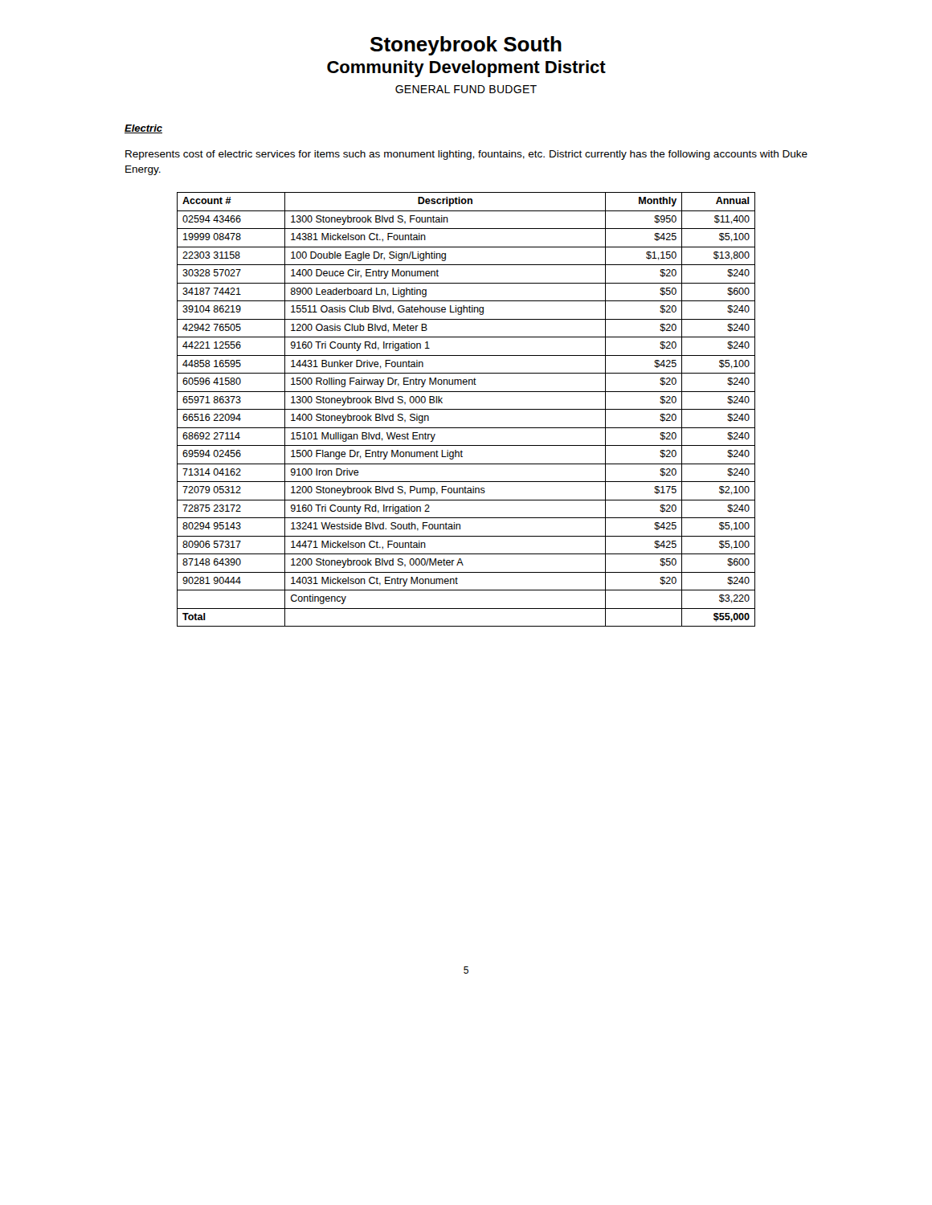Stoneybrook South
Community Development District
GENERAL FUND BUDGET
Electric
Represents cost of electric services for items such as monument lighting, fountains, etc. District currently has the following accounts with Duke Energy.
| Account # | Description | Monthly | Annual |
| --- | --- | --- | --- |
| 02594 43466 | 1300 Stoneybrook Blvd S, Fountain | $950 | $11,400 |
| 19999 08478 | 14381 Mickelson Ct., Fountain | $425 | $5,100 |
| 22303 31158 | 100 Double Eagle Dr, Sign/Lighting | $1,150 | $13,800 |
| 30328 57027 | 1400 Deuce Cir, Entry Monument | $20 | $240 |
| 34187 74421 | 8900 Leaderboard Ln, Lighting | $50 | $600 |
| 39104 86219 | 15511 Oasis Club Blvd, Gatehouse Lighting | $20 | $240 |
| 42942 76505 | 1200 Oasis Club Blvd, Meter B | $20 | $240 |
| 44221 12556 | 9160 Tri County Rd, Irrigation 1 | $20 | $240 |
| 44858 16595 | 14431 Bunker Drive, Fountain | $425 | $5,100 |
| 60596 41580 | 1500 Rolling Fairway Dr, Entry Monument | $20 | $240 |
| 65971 86373 | 1300 Stoneybrook Blvd S, 000 Blk | $20 | $240 |
| 66516 22094 | 1400 Stoneybrook Blvd S, Sign | $20 | $240 |
| 68692 27114 | 15101 Mulligan Blvd, West Entry | $20 | $240 |
| 69594 02456 | 1500 Flange Dr, Entry Monument Light | $20 | $240 |
| 71314 04162 | 9100 Iron Drive | $20 | $240 |
| 72079 05312 | 1200 Stoneybrook Blvd S, Pump, Fountains | $175 | $2,100 |
| 72875 23172 | 9160 Tri County Rd, Irrigation 2 | $20 | $240 |
| 80294 95143 | 13241 Westside Blvd. South, Fountain | $425 | $5,100 |
| 80906 57317 | 14471 Mickelson Ct., Fountain | $425 | $5,100 |
| 87148 64390 | 1200 Stoneybrook Blvd S, 000/Meter A | $50 | $600 |
| 90281 90444 | 14031 Mickelson Ct, Entry Monument | $20 | $240 |
| | Contingency | | $3,220 |
| Total | | | $55,000 |
5